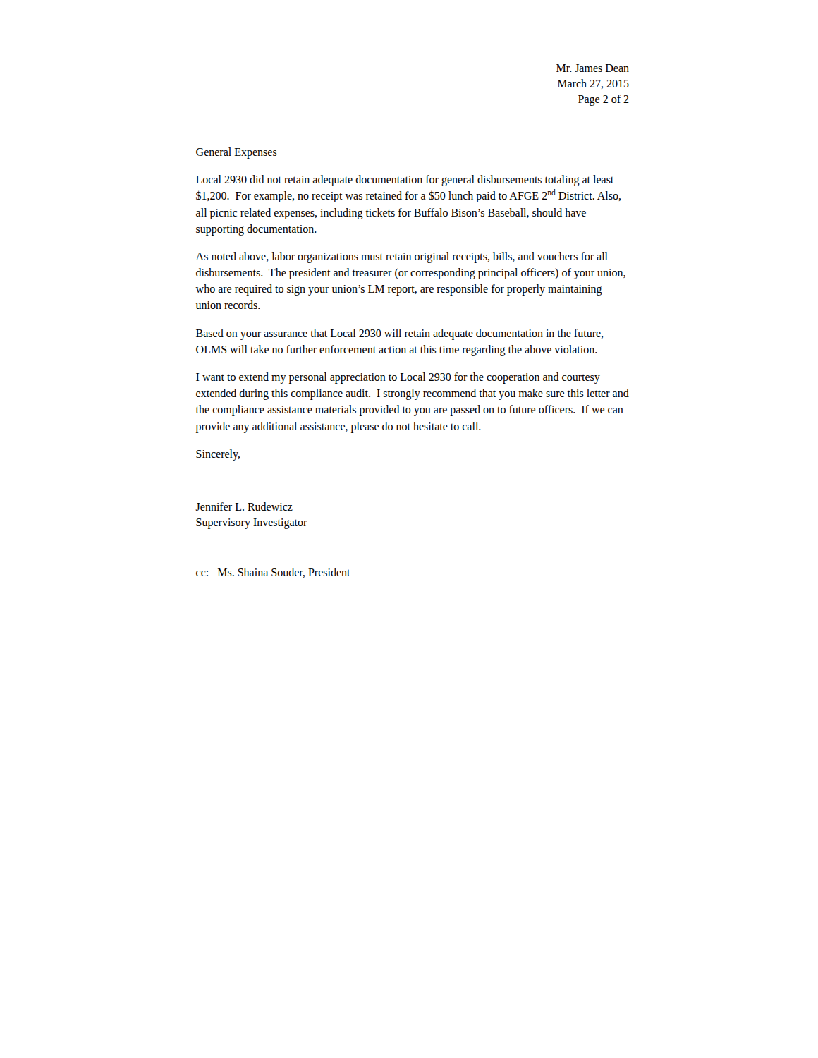Mr. James Dean
March 27, 2015
Page 2 of 2
General Expenses
Local 2930 did not retain adequate documentation for general disbursements totaling at least $1,200. For example, no receipt was retained for a $50 lunch paid to AFGE 2nd District. Also, all picnic related expenses, including tickets for Buffalo Bison’s Baseball, should have supporting documentation.
As noted above, labor organizations must retain original receipts, bills, and vouchers for all disbursements. The president and treasurer (or corresponding principal officers) of your union, who are required to sign your union’s LM report, are responsible for properly maintaining union records.
Based on your assurance that Local 2930 will retain adequate documentation in the future, OLMS will take no further enforcement action at this time regarding the above violation.
I want to extend my personal appreciation to Local 2930 for the cooperation and courtesy extended during this compliance audit. I strongly recommend that you make sure this letter and the compliance assistance materials provided to you are passed on to future officers. If we can provide any additional assistance, please do not hesitate to call.
Sincerely,
Jennifer L. Rudewicz
Supervisory Investigator
cc: Ms. Shaina Souder, President